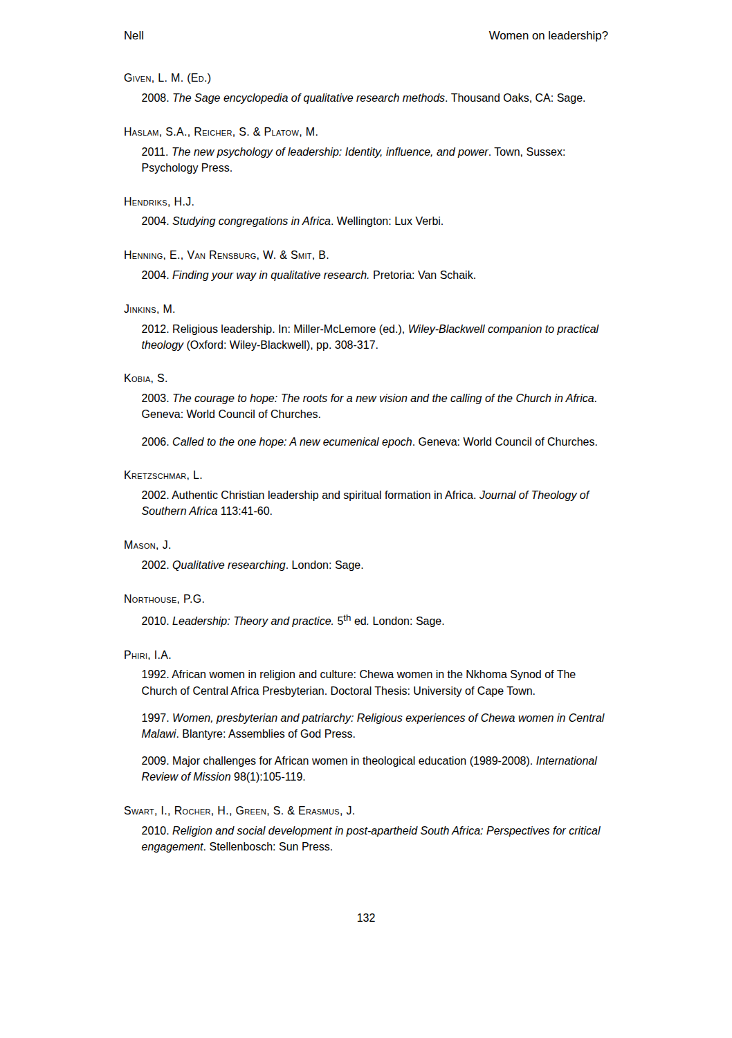Nell Women on leadership?
Given, L. M. (Ed.)
2008. The Sage encyclopedia of qualitative research methods. Thousand Oaks, CA: Sage.
Haslam, S.A., Reicher, S. & Platow, M.
2011. The new psychology of leadership: Identity, influence, and power. Town, Sussex: Psychology Press.
Hendriks, H.J.
2004. Studying congregations in Africa. Wellington: Lux Verbi.
Henning, E., Van Rensburg, W. & Smit, B.
2004. Finding your way in qualitative research. Pretoria: Van Schaik.
Jinkins, M.
2012. Religious leadership. In: Miller-McLemore (ed.), Wiley-Blackwell companion to practical theology (Oxford: Wiley-Blackwell), pp. 308-317.
Kobia, S.
2003. The courage to hope: The roots for a new vision and the calling of the Church in Africa. Geneva: World Council of Churches.
2006. Called to the one hope: A new ecumenical epoch. Geneva: World Council of Churches.
Kretzschmar, L.
2002. Authentic Christian leadership and spiritual formation in Africa. Journal of Theology of Southern Africa 113:41-60.
Mason, J.
2002. Qualitative researching. London: Sage.
Northouse, P.G.
2010. Leadership: Theory and practice. 5th ed. London: Sage.
Phiri, I.A.
1992. African women in religion and culture: Chewa women in the Nkhoma Synod of The Church of Central Africa Presbyterian. Doctoral Thesis: University of Cape Town.
1997. Women, presbyterian and patriarchy: Religious experiences of Chewa women in Central Malawi. Blantyre: Assemblies of God Press.
2009. Major challenges for African women in theological education (1989-2008). International Review of Mission 98(1):105-119.
Swart, I., Rocher, H., Green, S. & Erasmus, J.
2010. Religion and social development in post-apartheid South Africa: Perspectives for critical engagement. Stellenbosch: Sun Press.
132